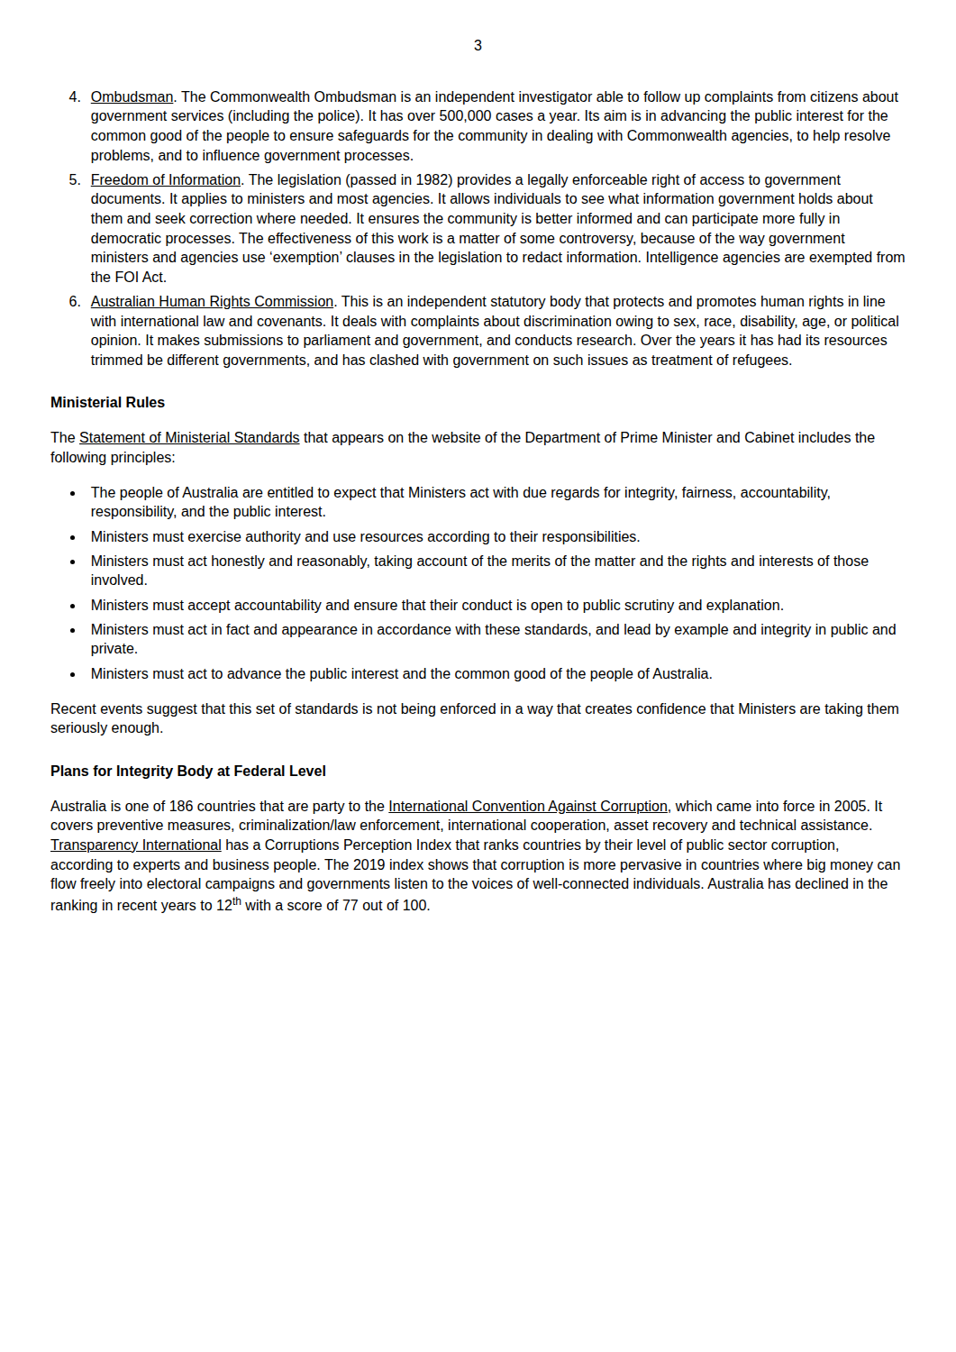3
Ombudsman. The Commonwealth Ombudsman is an independent investigator able to follow up complaints from citizens about government services (including the police). It has over 500,000 cases a year. Its aim is in advancing the public interest for the common good of the people to ensure safeguards for the community in dealing with Commonwealth agencies, to help resolve problems, and to influence government processes.
Freedom of Information. The legislation (passed in 1982) provides a legally enforceable right of access to government documents. It applies to ministers and most agencies. It allows individuals to see what information government holds about them and seek correction where needed. It ensures the community is better informed and can participate more fully in democratic processes. The effectiveness of this work is a matter of some controversy, because of the way government ministers and agencies use ‘exemption’ clauses in the legislation to redact information. Intelligence agencies are exempted from the FOI Act.
Australian Human Rights Commission. This is an independent statutory body that protects and promotes human rights in line with international law and covenants. It deals with complaints about discrimination owing to sex, race, disability, age, or political opinion. It makes submissions to parliament and government, and conducts research. Over the years it has had its resources trimmed be different governments, and has clashed with government on such issues as treatment of refugees.
Ministerial Rules
The Statement of Ministerial Standards that appears on the website of the Department of Prime Minister and Cabinet includes the following principles:
The people of Australia are entitled to expect that Ministers act with due regards for integrity, fairness, accountability, responsibility, and the public interest.
Ministers must exercise authority and use resources according to their responsibilities.
Ministers must act honestly and reasonably, taking account of the merits of the matter and the rights and interests of those involved.
Ministers must accept accountability and ensure that their conduct is open to public scrutiny and explanation.
Ministers must act in fact and appearance in accordance with these standards, and lead by example and integrity in public and private.
Ministers must act to advance the public interest and the common good of the people of Australia.
Recent events suggest that this set of standards is not being enforced in a way that creates confidence that Ministers are taking them seriously enough.
Plans for Integrity Body at Federal Level
Australia is one of 186 countries that are party to the International Convention Against Corruption, which came into force in 2005. It covers preventive measures, criminalization/law enforcement, international cooperation, asset recovery and technical assistance. Transparency International has a Corruptions Perception Index that ranks countries by their level of public sector corruption, according to experts and business people. The 2019 index shows that corruption is more pervasive in countries where big money can flow freely into electoral campaigns and governments listen to the voices of well-connected individuals. Australia has declined in the ranking in recent years to 12th with a score of 77 out of 100.